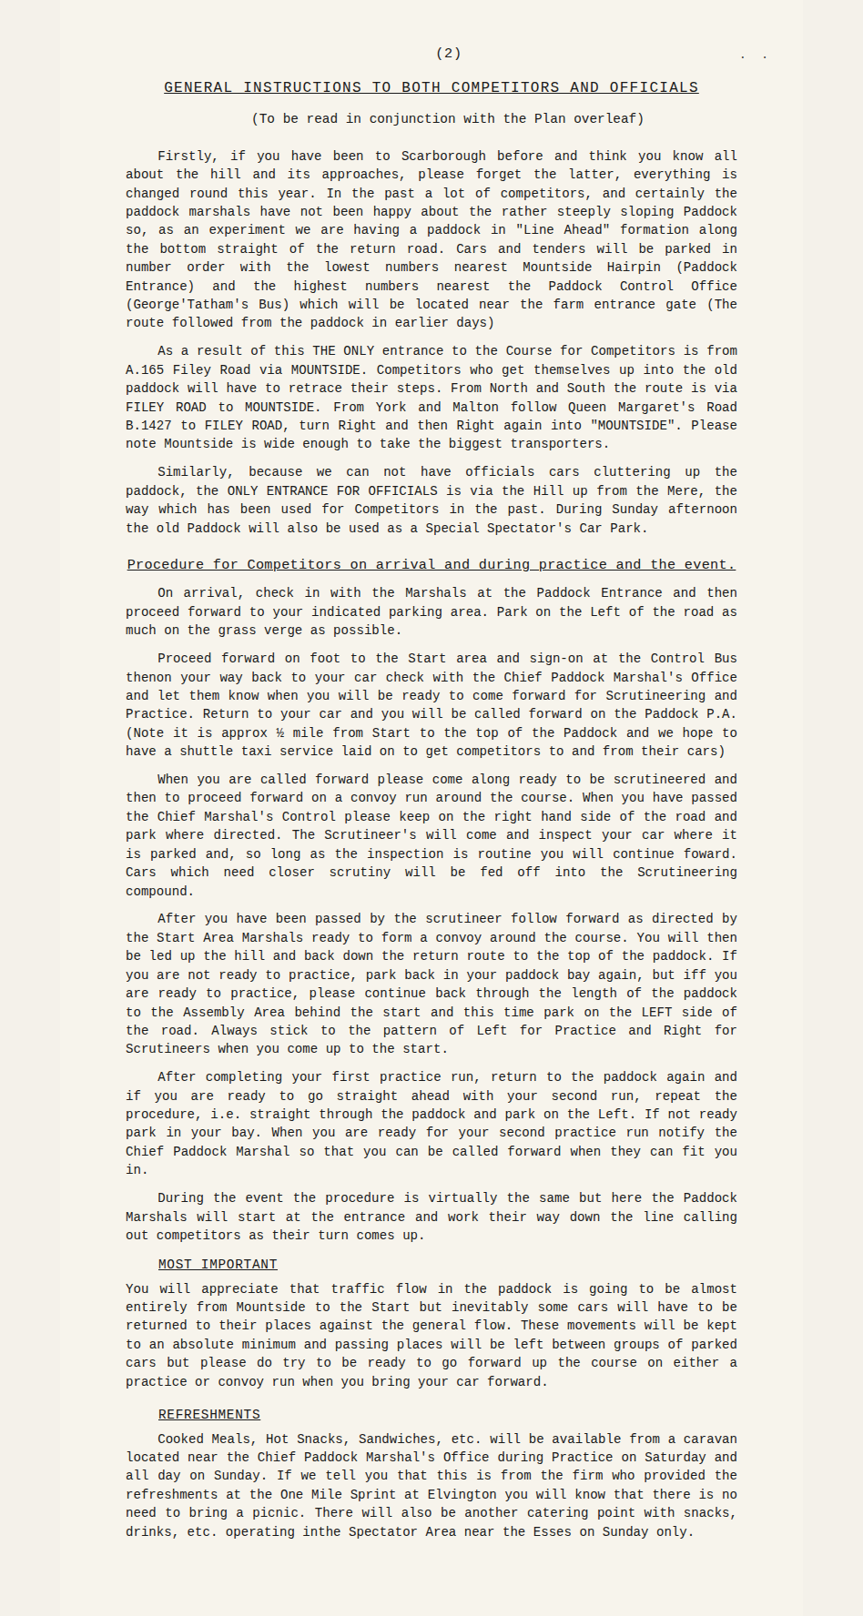. .
(2)
GENERAL INSTRUCTIONS TO BOTH COMPETITORS AND OFFICIALS
(To be read in conjunction with the Plan overleaf)
Firstly, if you have been to Scarborough before and think you know all about the hill and its approaches, please forget the latter, everything is changed round this year. In the past a lot of competitors, and certainly the paddock marshals have not been happy about the rather steeply sloping Paddock so, as an experiment we are having a paddock in "Line Ahead" formation along the bottom straight of the return road. Cars and tenders will be parked in number order with the lowest numbers nearest Mountside Hairpin (Paddock Entrance) and the highest numbers nearest the Paddock Control Office (George'Tatham's Bus) which will be located near the farm entrance gate (The route followed from the paddock in earlier days)
As a result of this THE ONLY entrance to the Course for Competitors is from A.165 Filey Road via MOUNTSIDE. Competitors who get themselves up into the old paddock will have to retrace their steps. From North and South the route is via FILEY ROAD to MOUNTSIDE. From York and Malton follow Queen Margaret's Road B.1427 to FILEY ROAD, turn Right and then Right again into "MOUNTSIDE". Please note Mountside is wide enough to take the biggest transporters.
Similarly, because we can not have officials cars cluttering up the paddock, the ONLY ENTRANCE FOR OFFICIALS is via the Hill up from the Mere, the way which has been used for Competitors in the past. During Sunday afternoon the old Paddock will also be used as a Special Spectator's Car Park.
Procedure for Competitors on arrival and during practice and the event.
On arrival, check in with the Marshals at the Paddock Entrance and then proceed forward to your indicated parking area. Park on the Left of the road as much on the grass verge as possible.
Proceed forward on foot to the Start area and sign-on at the Control Bus thenon your way back to your car check with the Chief Paddock Marshal's Office and let them know when you will be ready to come forward for Scrutineering and Practice. Return to your car and you will be called forward on the Paddock P.A. (Note it is approx ½ mile from Start to the top of the Paddock and we hope to have a shuttle taxi service laid on to get competitors to and from their cars)
When you are called forward please come along ready to be scrutineered and then to proceed forward on a convoy run around the course. When you have passed the Chief Marshal's Control please keep on the right hand side of the road and park where directed. The Scrutineer's will come and inspect your car where it is parked and, so long as the inspection is routine you will continue foward. Cars which need closer scrutiny will be fed off into the Scrutineering compound.
After you have been passed by the scrutineer follow forward as directed by the Start Area Marshals ready to form a convoy around the course. You will then be led up the hill and back down the return route to the top of the paddock. If you are not ready to practice, park back in your paddock bay again, but iff you are ready to practice, please continue back through the length of the paddock to the Assembly Area behind the start and this time park on the LEFT side of the road. Always stick to the pattern of Left for Practice and Right for Scrutineers when you come up to the start.
After completing your first practice run, return to the paddock again and if you are ready to go straight ahead with your second run, repeat the procedure, i.e. straight through the paddock and park on the Left. If not ready park in your bay. When you are ready for your second practice run notify the Chief Paddock Marshal so that you can be called forward when they can fit you in.
During the event the procedure is virtually the same but here the Paddock Marshals will start at the entrance and work their way down the line calling out competitors as their turn comes up.
MOST IMPORTANT
You will appreciate that traffic flow in the paddock is going to be almost entirely from Mountside to the Start but inevitably some cars will have to be returned to their places against the general flow. These movements will be kept to an absolute minimum and passing places will be left between groups of parked cars but please do try to be ready to go forward up the course on either a practice or convoy run when you bring your car forward.
REFRESHMENTS
Cooked Meals, Hot Snacks, Sandwiches, etc. will be available from a caravan located near the Chief Paddock Marshal's Office during Practice on Saturday and all day on Sunday. If we tell you that this is from the firm who provided the refreshments at the One Mile Sprint at Elvington you will know that there is no need to bring a picnic. There will also be another catering point with snacks, drinks, etc. operating inthe Spectator Area near the Esses on Sunday only.